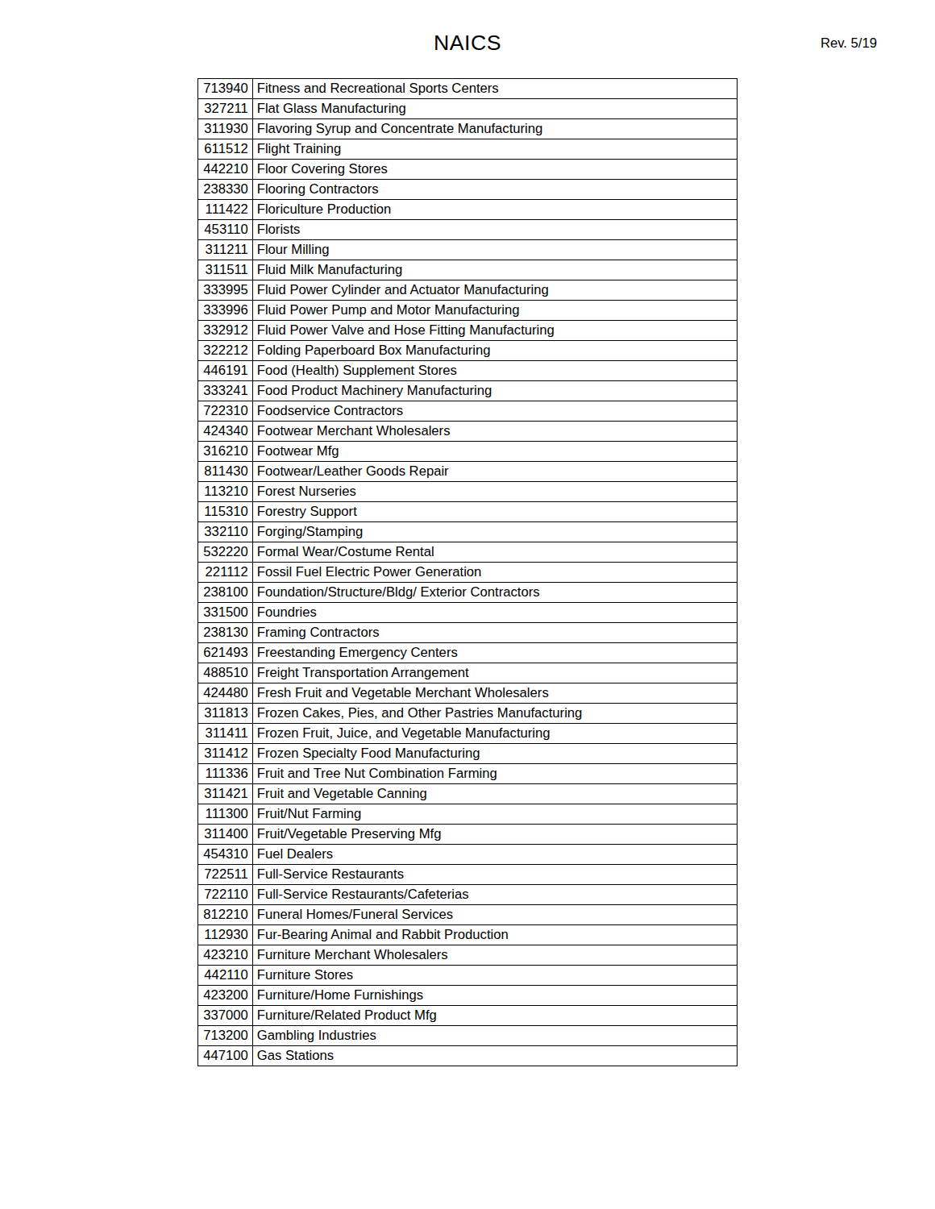NAICS Rev. 5/19
| 713940 | Fitness and Recreational Sports Centers |
| 327211 | Flat Glass Manufacturing |
| 311930 | Flavoring Syrup and Concentrate Manufacturing |
| 611512 | Flight Training |
| 442210 | Floor Covering Stores |
| 238330 | Flooring Contractors |
| 111422 | Floriculture Production |
| 453110 | Florists |
| 311211 | Flour Milling |
| 311511 | Fluid Milk Manufacturing |
| 333995 | Fluid Power Cylinder and Actuator Manufacturing |
| 333996 | Fluid Power Pump and Motor Manufacturing |
| 332912 | Fluid Power Valve and Hose Fitting Manufacturing |
| 322212 | Folding Paperboard Box Manufacturing |
| 446191 | Food (Health) Supplement Stores |
| 333241 | Food Product Machinery Manufacturing |
| 722310 | Foodservice Contractors |
| 424340 | Footwear Merchant Wholesalers |
| 316210 | Footwear Mfg |
| 811430 | Footwear/Leather Goods Repair |
| 113210 | Forest Nurseries |
| 115310 | Forestry Support |
| 332110 | Forging/Stamping |
| 532220 | Formal Wear/Costume Rental |
| 221112 | Fossil Fuel Electric Power Generation |
| 238100 | Foundation/Structure/Bldg/ Exterior Contractors |
| 331500 | Foundries |
| 238130 | Framing Contractors |
| 621493 | Freestanding Emergency Centers |
| 488510 | Freight Transportation Arrangement |
| 424480 | Fresh Fruit and Vegetable Merchant Wholesalers |
| 311813 | Frozen Cakes, Pies, and Other Pastries Manufacturing |
| 311411 | Frozen Fruit, Juice, and Vegetable Manufacturing |
| 311412 | Frozen Specialty Food Manufacturing |
| 111336 | Fruit and Tree Nut Combination Farming |
| 311421 | Fruit and Vegetable Canning |
| 111300 | Fruit/Nut Farming |
| 311400 | Fruit/Vegetable Preserving Mfg |
| 454310 | Fuel Dealers |
| 722511 | Full-Service Restaurants |
| 722110 | Full-Service Restaurants/Cafeterias |
| 812210 | Funeral Homes/Funeral Services |
| 112930 | Fur-Bearing Animal and Rabbit Production |
| 423210 | Furniture Merchant Wholesalers |
| 442110 | Furniture Stores |
| 423200 | Furniture/Home Furnishings |
| 337000 | Furniture/Related Product Mfg |
| 713200 | Gambling Industries |
| 447100 | Gas Stations |